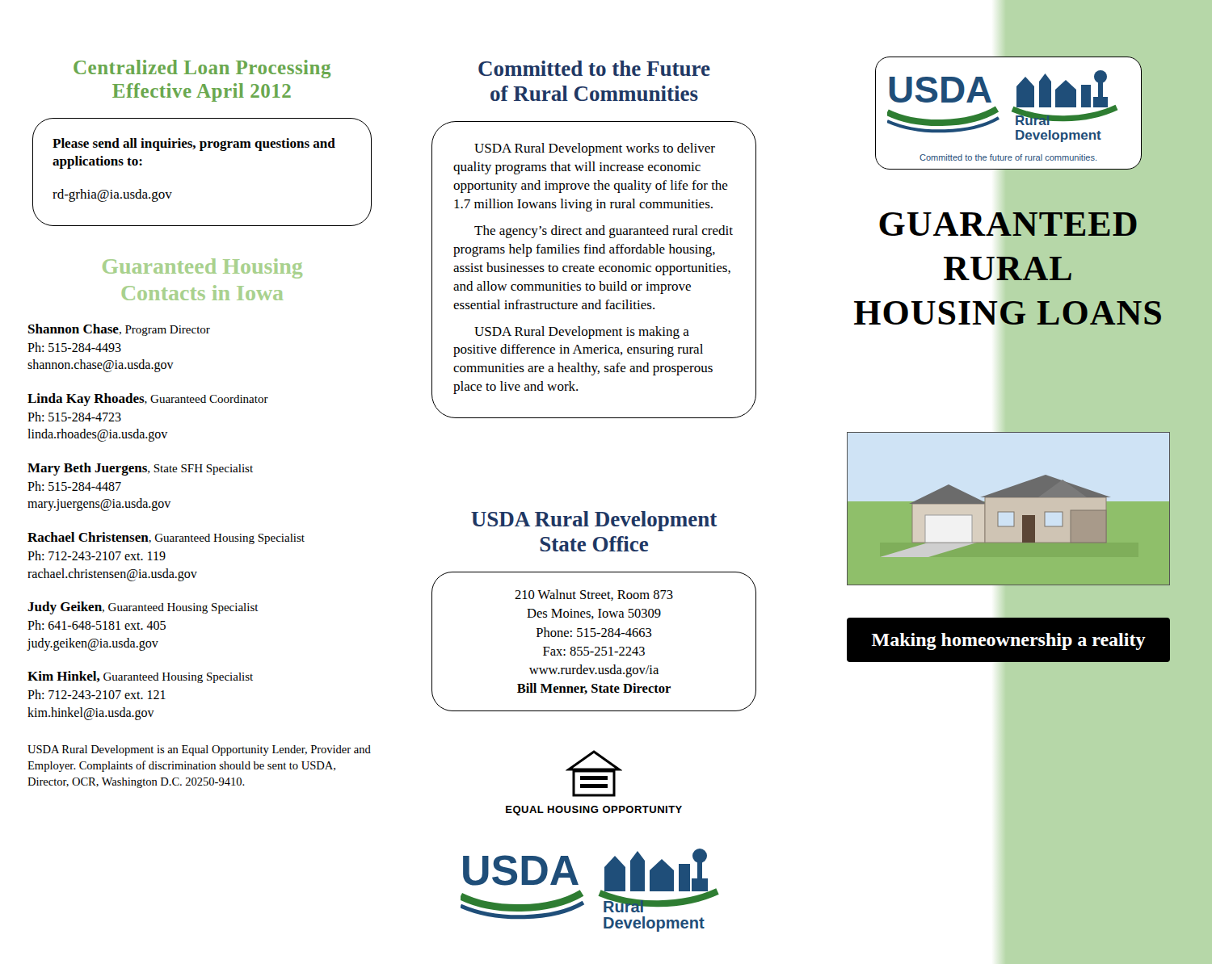Centralized Loan Processing
Effective April 2012
Please send all inquiries, program questions and applications to:
rd-grhia@ia.usda.gov
Guaranteed Housing
Contacts in Iowa
Shannon Chase, Program Director Ph: 515-284-4493 shannon.chase@ia.usda.gov
Linda Kay Rhoades, Guaranteed Coordinator Ph: 515-284-4723 linda.rhoades@ia.usda.gov
Mary Beth Juergens, State SFH Specialist Ph: 515-284-4487 mary.juergens@ia.usda.gov
Rachael Christensen, Guaranteed Housing Specialist Ph: 712-243-2107 ext. 119 rachael.christensen@ia.usda.gov
Judy Geiken, Guaranteed Housing Specialist Ph: 641-648-5181 ext. 405 judy.geiken@ia.usda.gov
Kim Hinkel, Guaranteed Housing Specialist Ph: 712-243-2107 ext. 121 kim.hinkel@ia.usda.gov
USDA Rural Development is an Equal Opportunity Lender, Provider and Employer. Complaints of discrimination should be sent to USDA, Director, OCR, Washington D.C. 20250-9410.
Committed to the Future
of Rural Communities
USDA Rural Development works to deliver quality programs that will increase economic opportunity and improve the quality of life for the 1.7 million Iowans living in rural communities.
The agency’s direct and guaranteed rural credit programs help families find affordable housing, assist businesses to create economic opportunities, and allow communities to build or improve essential infrastructure and facilities.
USDA Rural Development is making a positive difference in America, ensuring rural communities are a healthy, safe and prosperous place to live and work.
USDA Rural Development
State Office
210 Walnut Street, Room 873
Des Moines, Iowa 50309
Phone: 515-284-4663
Fax: 855-251-2243
www.rurdev.usda.gov/ia
Bill Menner, State Director
EQUAL HOUSING OPPORTUNITY
USDA Rural Development
USDA Rural Development
Committed to the future of rural communities.
GUARANTEED RURAL
HOUSING LOANS
Making homeownership a reality